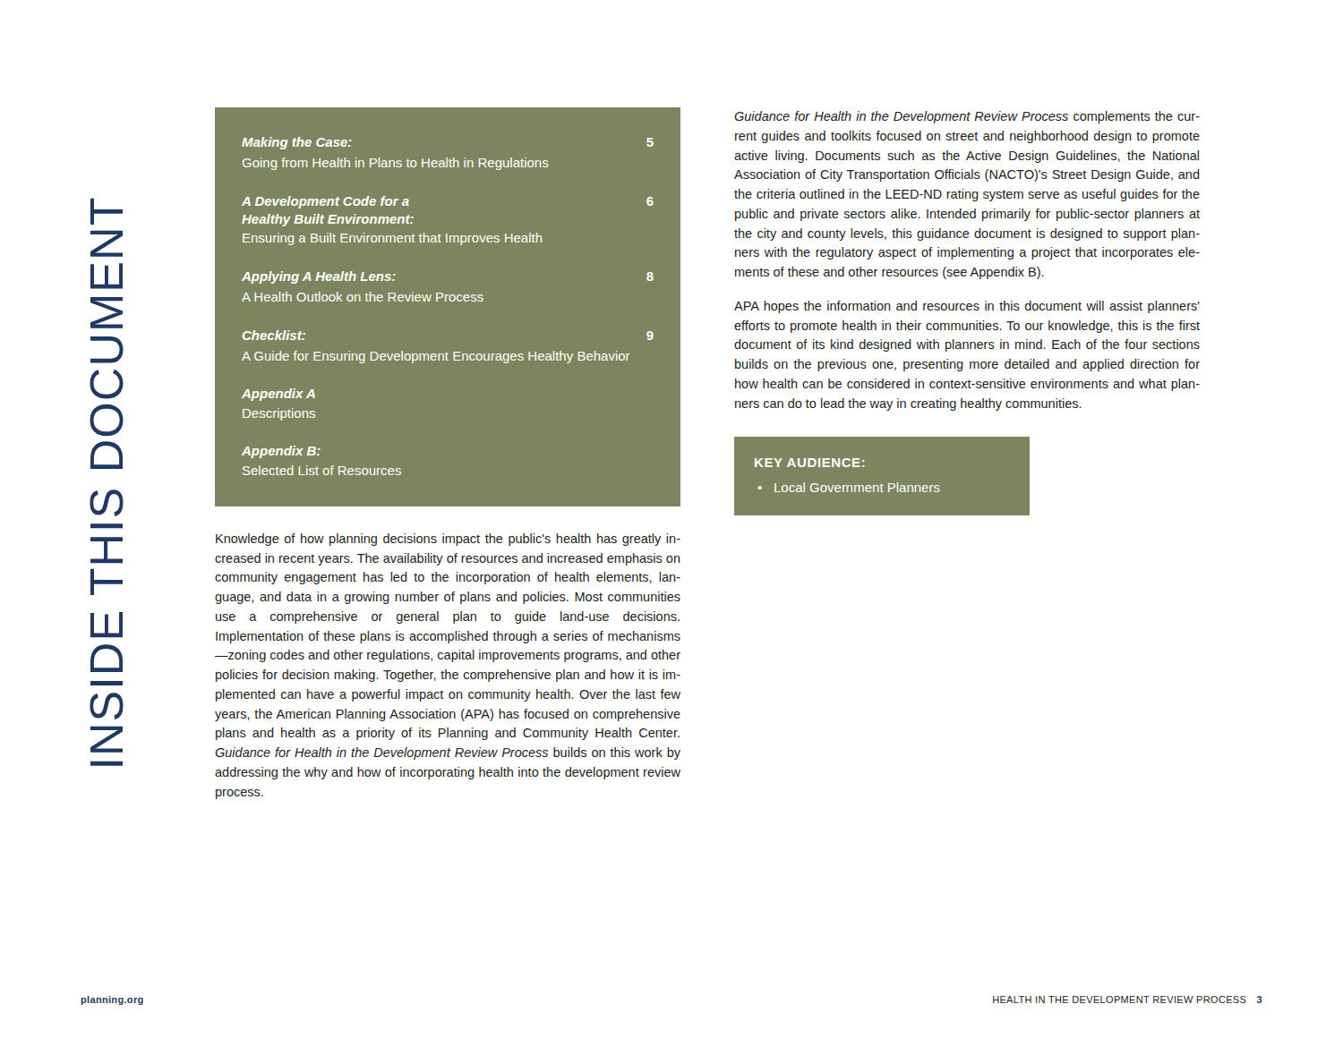INSIDE THIS DOCUMENT
Making the Case: 5
Going from Health in Plans to Health in Regulations
A Development Code for a
Healthy Built Environment: 6
Ensuring a Built Environment that Improves Health
Applying A Health Lens: 8
A Health Outlook on the Review Process
Checklist: 9
A Guide for Ensuring Development Encourages Healthy Behavior
Appendix A
Descriptions
Appendix B:
Selected List of Resources
Knowledge of how planning decisions impact the public's health has greatly increased in recent years. The availability of resources and increased emphasis on community engagement has led to the incorporation of health elements, language, and data in a growing number of plans and policies. Most communities use a comprehensive or general plan to guide land-use decisions. Implementation of these plans is accomplished through a series of mechanisms—zoning codes and other regulations, capital improvements programs, and other policies for decision making. Together, the comprehensive plan and how it is implemented can have a powerful impact on community health. Over the last few years, the American Planning Association (APA) has focused on comprehensive plans and health as a priority of its Planning and Community Health Center. Guidance for Health in the Development Review Process builds on this work by addressing the why and how of incorporating health into the development review process.
Guidance for Health in the Development Review Process complements the current guides and toolkits focused on street and neighborhood design to promote active living. Documents such as the Active Design Guidelines, the National Association of City Transportation Officials (NACTO)'s Street Design Guide, and the criteria outlined in the LEED-ND rating system serve as useful guides for the public and private sectors alike. Intended primarily for public-sector planners at the city and county levels, this guidance document is designed to support planners with the regulatory aspect of implementing a project that incorporates elements of these and other resources (see Appendix B).
APA hopes the information and resources in this document will assist planners' efforts to promote health in their communities. To our knowledge, this is the first document of its kind designed with planners in mind. Each of the four sections builds on the previous one, presenting more detailed and applied direction for how health can be considered in context-sensitive environments and what planners can do to lead the way in creating healthy communities.
Key Audience:
Local Government Planners
planning.org
Health in the Development Review Process 3